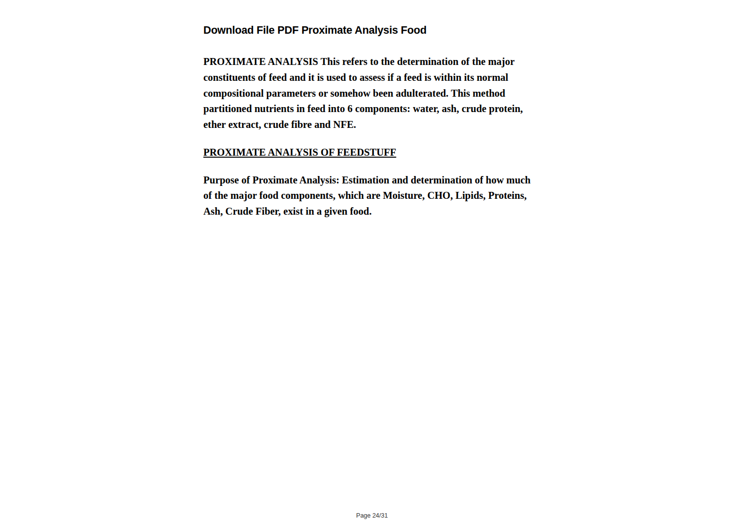Download File PDF Proximate Analysis Food
PROXIMATE ANALYSIS This refers to the determination of the major constituents of feed and it is used to assess if a feed is within its normal compositional parameters or somehow been adulterated. This method partitioned nutrients in feed into 6 components: water, ash, crude protein, ether extract, crude fibre and NFE.
PROXIMATE ANALYSIS OF FEEDSTUFF
Purpose of Proximate Analysis: Estimation and determination of how much of the major food components, which are Moisture, CHO, Lipids, Proteins, Ash, Crude Fiber, exist in a given food.
Page 24/31